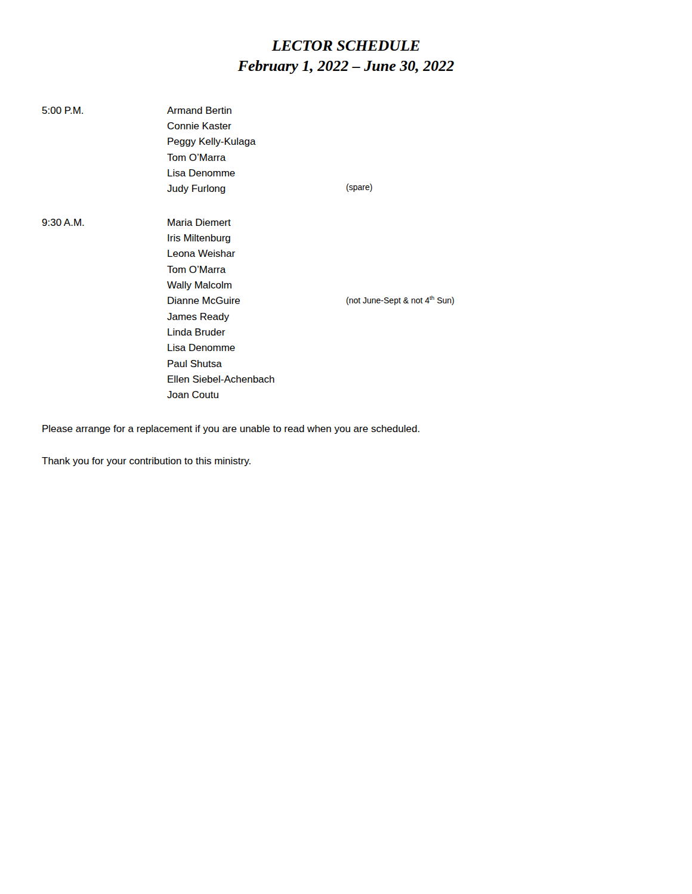LECTOR SCHEDULE
February 1, 2022 – June 30, 2022
5:00 P.M.
Armand Bertin
Connie Kaster
Peggy Kelly-Kulaga
Tom O’Marra
Lisa Denomme
Judy Furlong(spare)
9:30 A.M.
Maria Diemert
Iris Miltenburg
Leona Weishar
Tom O’Marra
Wally Malcolm
Dianne McGuire(not June-Sept & not 4th Sun)
James Ready
Linda Bruder
Lisa Denomme
Paul Shutsa
Ellen Siebel-Achenbach
Joan Coutu
Please arrange for a replacement if you are unable to read when you are scheduled.
Thank you for your contribution to this ministry.